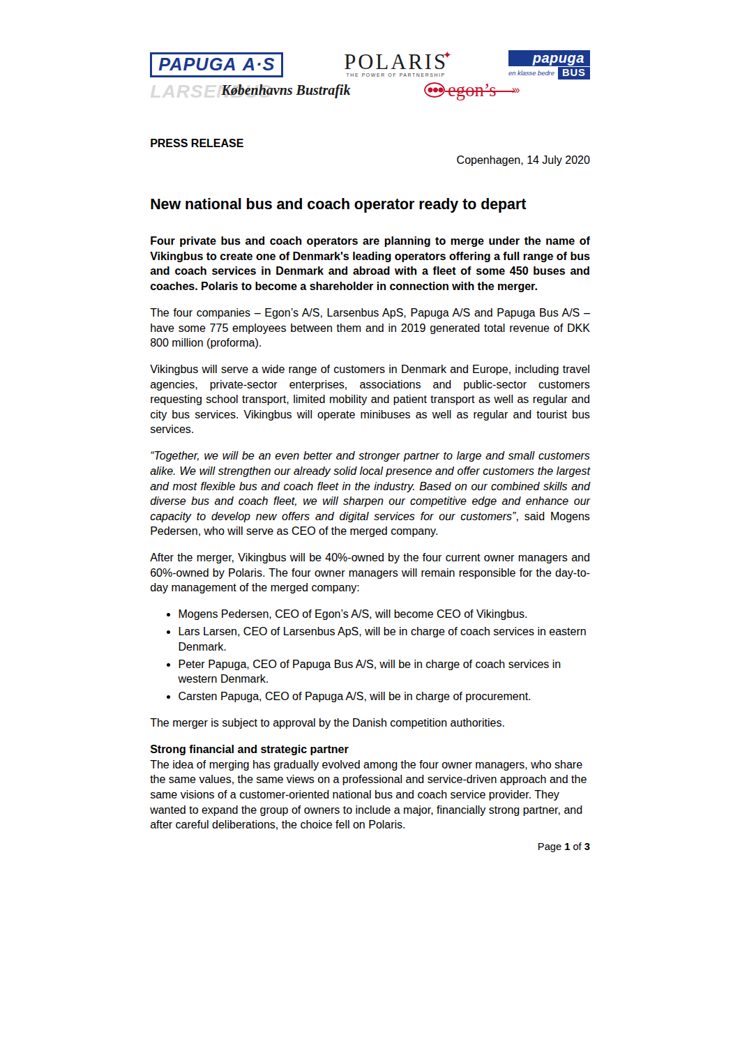PAPUGA A·S
POLARIS✦
THE POWER OF PARTNERSHIP
papuga en klasse bedre BUS
LARSENBUS
Københavns Bustrafik
egon’s ›››
PRESS RELEASE
Copenhagen, 14 July 2020
New national bus and coach operator ready to depart
Four private bus and coach operators are planning to merge under the name of Vikingbus to create one of Denmark's leading operators offering a full range of bus and coach services in Denmark and abroad with a fleet of some 450 buses and coaches. Polaris to become a shareholder in connection with the merger.
The four companies – Egon’s A/S, Larsenbus ApS, Papuga A/S and Papuga Bus A/S – have some 775 employees between them and in 2019 generated total revenue of DKK 800 million (proforma).
Vikingbus will serve a wide range of customers in Denmark and Europe, including travel agencies, private-sector enterprises, associations and public-sector customers requesting school transport, limited mobility and patient transport as well as regular and city bus services. Vikingbus will operate minibuses as well as regular and tourist bus services.
“Together, we will be an even better and stronger partner to large and small customers alike. We will strengthen our already solid local presence and offer customers the largest and most flexible bus and coach fleet in the industry. Based on our combined skills and diverse bus and coach fleet, we will sharpen our competitive edge and enhance our capacity to develop new offers and digital services for our customers”, said Mogens Pedersen, who will serve as CEO of the merged company.
After the merger, Vikingbus will be 40%-owned by the four current owner managers and 60%-owned by Polaris. The four owner managers will remain responsible for the day-to-day management of the merged company:
Mogens Pedersen, CEO of Egon’s A/S, will become CEO of Vikingbus.
Lars Larsen, CEO of Larsenbus ApS, will be in charge of coach services in eastern Denmark.
Peter Papuga, CEO of Papuga Bus A/S, will be in charge of coach services in western Denmark.
Carsten Papuga, CEO of Papuga A/S, will be in charge of procurement.
The merger is subject to approval by the Danish competition authorities.
Strong financial and strategic partner
The idea of merging has gradually evolved among the four owner managers, who share the same values, the same views on a professional and service-driven approach and the same visions of a customer-oriented national bus and coach service provider. They wanted to expand the group of owners to include a major, financially strong partner, and after careful deliberations, the choice fell on Polaris.
Page 1 of 3